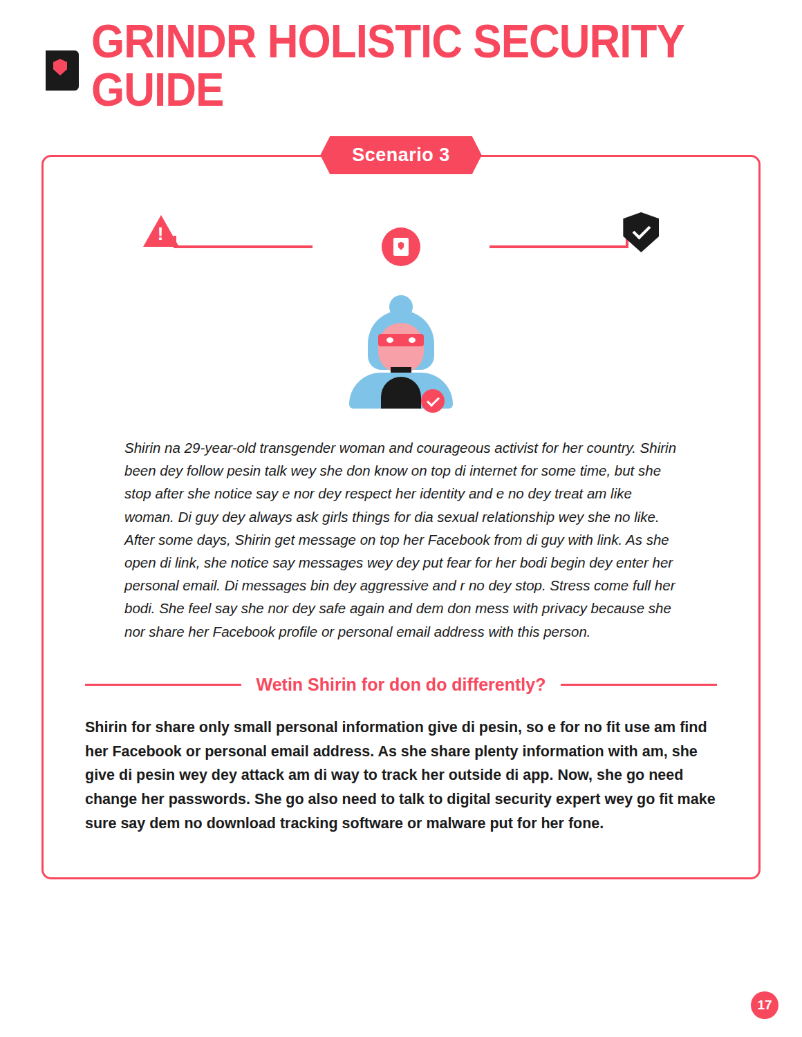Grindr Holistic Security Guide
Scenario 3
!
Shirin na 29-year-old transgender woman and courageous activist for her country. Shirin been dey follow pesin talk wey she don know on top di internet for some time, but she stop after she notice say e nor dey respect her identity and e no dey treat am like woman. Di guy dey always ask girls things for dia sexual relationship wey she no like. After some days, Shirin get message on top her Facebook from di guy with link. As she open di link, she notice say messages wey dey put fear for her bodi begin dey enter her personal email. Di messages bin dey aggressive and r no dey stop. Stress come full her bodi. She feel say she nor dey safe again and dem don mess with privacy because she nor share her Facebook profile or personal email address with this person.
Wetin Shirin for don do differently?
Shirin for share only small personal information give di pesin, so e for no fit use am find her Facebook or personal email address. As she share plenty information with am, she give di pesin wey dey attack am di way to track her outside di app. Now, she go need change her passwords. She go also need to talk to digital security expert wey go fit make sure say dem no download tracking software or malware put for her fone.
17